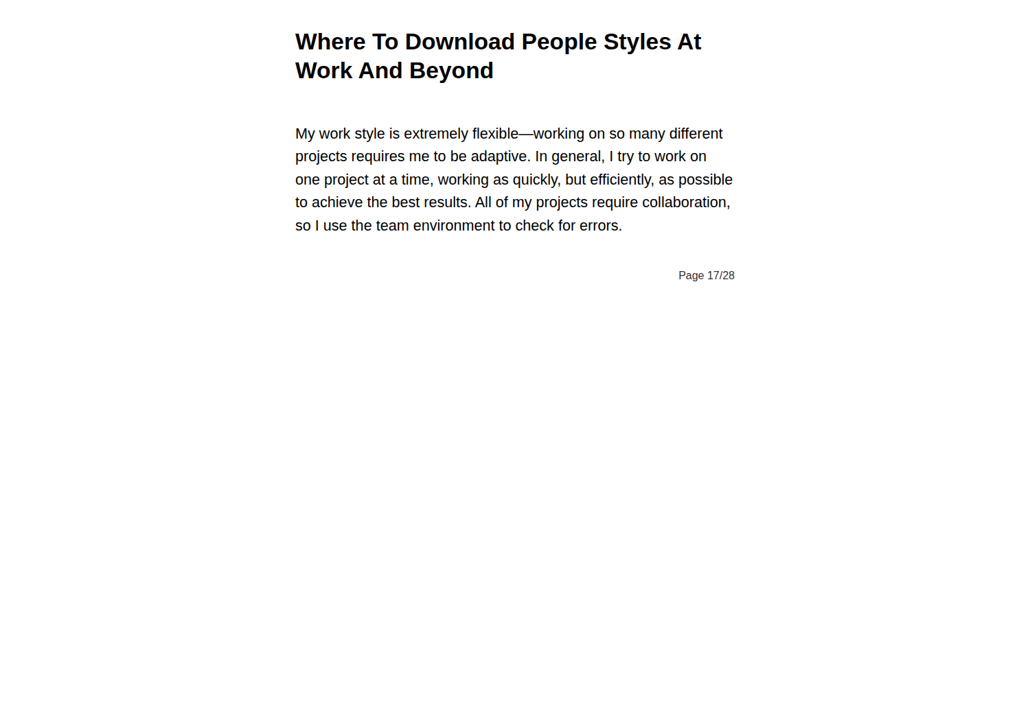Where To Download People Styles At Work And Beyond
My work style is extremely flexible—working on so many different projects requires me to be adaptive. In general, I try to work on one project at a time, working as quickly, but efficiently, as possible to achieve the best results. All of my projects require collaboration, so I use the team environment to check for errors.
Page 17/28